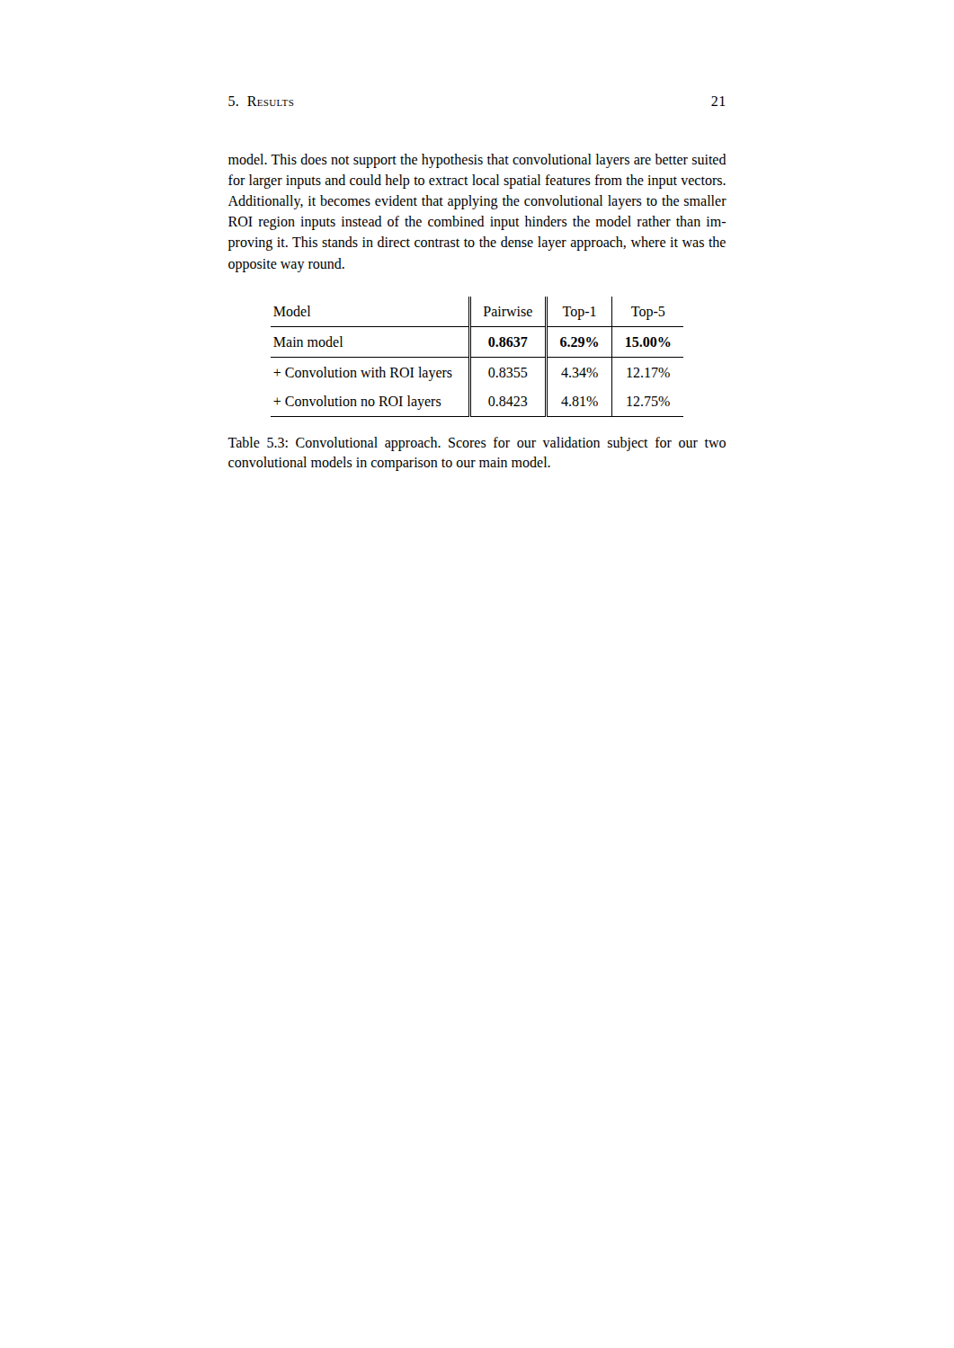5. Results
21
model. This does not support the hypothesis that convolutional layers are better suited for larger inputs and could help to extract local spatial features from the input vectors. Additionally, it becomes evident that applying the convolutional layers to the smaller ROI region inputs instead of the combined input hinders the model rather than improving it. This stands in direct contrast to the dense layer approach, where it was the opposite way round.
| Model | Pairwise | Top-1 | Top-5 |
| --- | --- | --- | --- |
| Main model | 0.8637 | 6.29% | 15.00% |
| + Convolution with ROI layers | 0.8355 | 4.34% | 12.17% |
| + Convolution no ROI layers | 0.8423 | 4.81% | 12.75% |
Table 5.3: Convolutional approach. Scores for our validation subject for our two convolutional models in comparison to our main model.